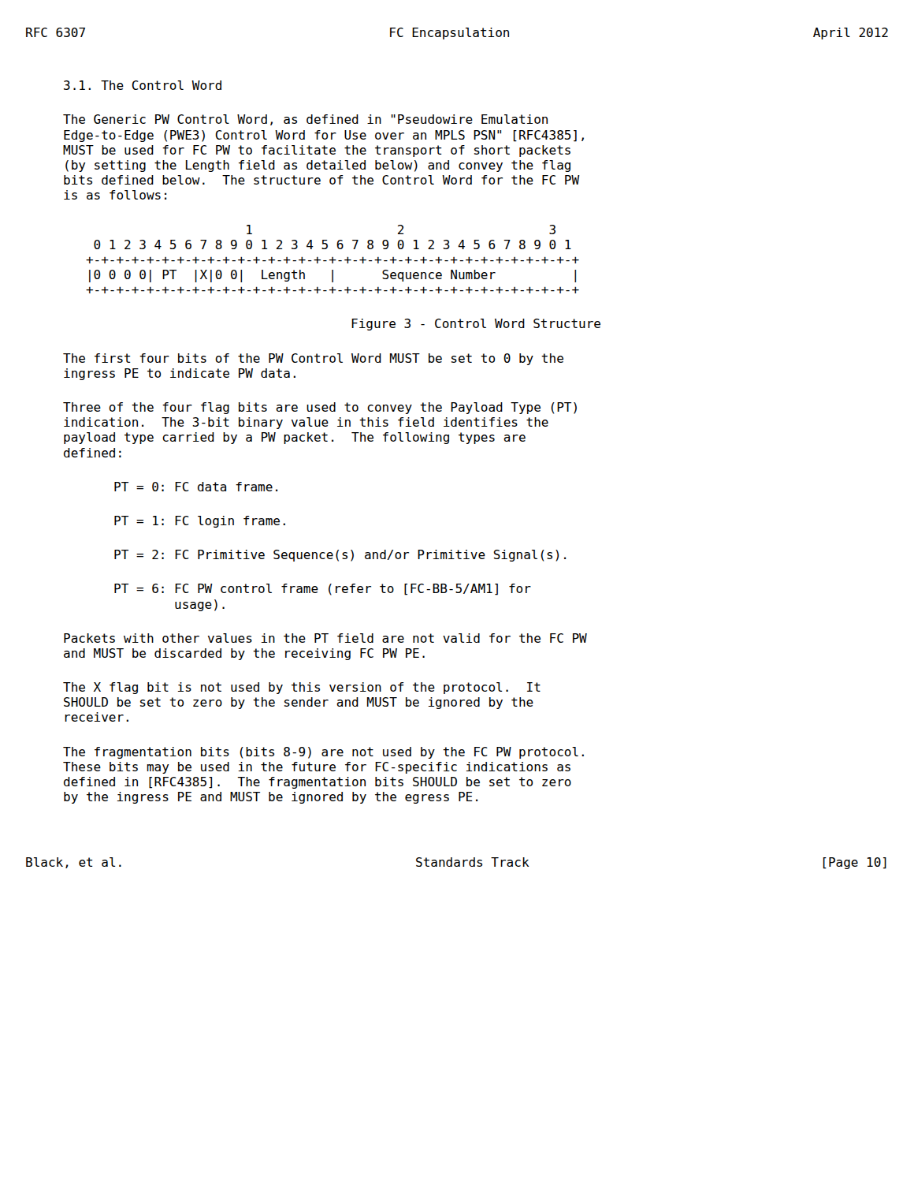RFC 6307 FC Encapsulation April 2012
3.1. The Control Word
The Generic PW Control Word, as defined in "Pseudowire Emulation Edge-to-Edge (PWE3) Control Word for Use over an MPLS PSN" [RFC4385], MUST be used for FC PW to facilitate the transport of short packets (by setting the Length field as detailed below) and convey the flag bits defined below. The structure of the Control Word for the FC PW is as follows:
                        1                   2                   3
    0 1 2 3 4 5 6 7 8 9 0 1 2 3 4 5 6 7 8 9 0 1 2 3 4 5 6 7 8 9 0 1
   +-+-+-+-+-+-+-+-+-+-+-+-+-+-+-+-+-+-+-+-+-+-+-+-+-+-+-+-+-+-+-+-+
   |0 0 0 0| PT  |X|0 0|  Length   |      Sequence Number          |
   +-+-+-+-+-+-+-+-+-+-+-+-+-+-+-+-+-+-+-+-+-+-+-+-+-+-+-+-+-+-+-+-+
Figure 3 - Control Word Structure
The first four bits of the PW Control Word MUST be set to 0 by the ingress PE to indicate PW data.
Three of the four flag bits are used to convey the Payload Type (PT) indication. The 3-bit binary value in this field identifies the payload type carried by a PW packet. The following types are defined:
PT = 0: FC data frame.
PT = 1: FC login frame.
PT = 2: FC Primitive Sequence(s) and/or Primitive Signal(s).
PT = 6: FC PW control frame (refer to [FC-BB-5/AM1] for usage).
Packets with other values in the PT field are not valid for the FC PW and MUST be discarded by the receiving FC PW PE.
The X flag bit is not used by this version of the protocol. It SHOULD be set to zero by the sender and MUST be ignored by the receiver.
The fragmentation bits (bits 8-9) are not used by the FC PW protocol. These bits may be used in the future for FC-specific indications as defined in [RFC4385]. The fragmentation bits SHOULD be set to zero by the ingress PE and MUST be ignored by the egress PE.
Black, et al. Standards Track [Page 10]